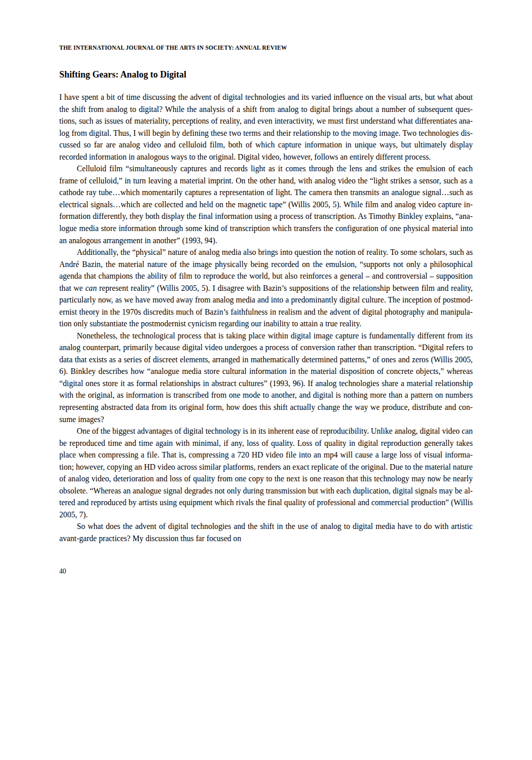The International Journal of the Arts in Society: Annual Review
Shifting Gears: Analog to Digital
I have spent a bit of time discussing the advent of digital technologies and its varied influence on the visual arts, but what about the shift from analog to digital? While the analysis of a shift from analog to digital brings about a number of subsequent questions, such as issues of materiality, perceptions of reality, and even interactivity, we must first understand what differentiates analog from digital. Thus, I will begin by defining these two terms and their relationship to the moving image. Two technologies discussed so far are analog video and celluloid film, both of which capture information in unique ways, but ultimately display recorded information in analogous ways to the original. Digital video, however, follows an entirely different process.
Celluloid film “simultaneously captures and records light as it comes through the lens and strikes the emulsion of each frame of celluloid,” in turn leaving a material imprint. On the other hand, with analog video the “light strikes a sensor, such as a cathode ray tube…which momentarily captures a representation of light. The camera then transmits an analogue signal…such as electrical signals…which are collected and held on the magnetic tape” (Willis 2005, 5). While film and analog video capture information differently, they both display the final information using a process of transcription. As Timothy Binkley explains, “analogue media store information through some kind of transcription which transfers the configuration of one physical material into an analogous arrangement in another” (1993, 94).
Additionally, the “physical” nature of analog media also brings into question the notion of reality. To some scholars, such as André Bazin, the material nature of the image physically being recorded on the emulsion, “supports not only a philosophical agenda that champions the ability of film to reproduce the world, but also reinforces a general – and controversial – supposition that we can represent reality” (Willis 2005, 5). I disagree with Bazin’s suppositions of the relationship between film and reality, particularly now, as we have moved away from analog media and into a predominantly digital culture. The inception of postmodernist theory in the 1970s discredits much of Bazin’s faithfulness in realism and the advent of digital photography and manipulation only substantiate the postmodernist cynicism regarding our inability to attain a true reality.
Nonetheless, the technological process that is taking place within digital image capture is fundamentally different from its analog counterpart, primarily because digital video undergoes a process of conversion rather than transcription. “Digital refers to data that exists as a series of discreet elements, arranged in mathematically determined patterns,” of ones and zeros (Willis 2005, 6). Binkley describes how “analogue media store cultural information in the material disposition of concrete objects,” whereas “digital ones store it as formal relationships in abstract cultures” (1993, 96). If analog technologies share a material relationship with the original, as information is transcribed from one mode to another, and digital is nothing more than a pattern on numbers representing abstracted data from its original form, how does this shift actually change the way we produce, distribute and consume images?
One of the biggest advantages of digital technology is in its inherent ease of reproducibility. Unlike analog, digital video can be reproduced time and time again with minimal, if any, loss of quality. Loss of quality in digital reproduction generally takes place when compressing a file. That is, compressing a 720 HD video file into an mp4 will cause a large loss of visual information; however, copying an HD video across similar platforms, renders an exact replicate of the original. Due to the material nature of analog video, deterioration and loss of quality from one copy to the next is one reason that this technology may now be nearly obsolete. “Whereas an analogue signal degrades not only during transmission but with each duplication, digital signals may be altered and reproduced by artists using equipment which rivals the final quality of professional and commercial production” (Willis 2005, 7).
So what does the advent of digital technologies and the shift in the use of analog to digital media have to do with artistic avant-garde practices? My discussion thus far focused on
40